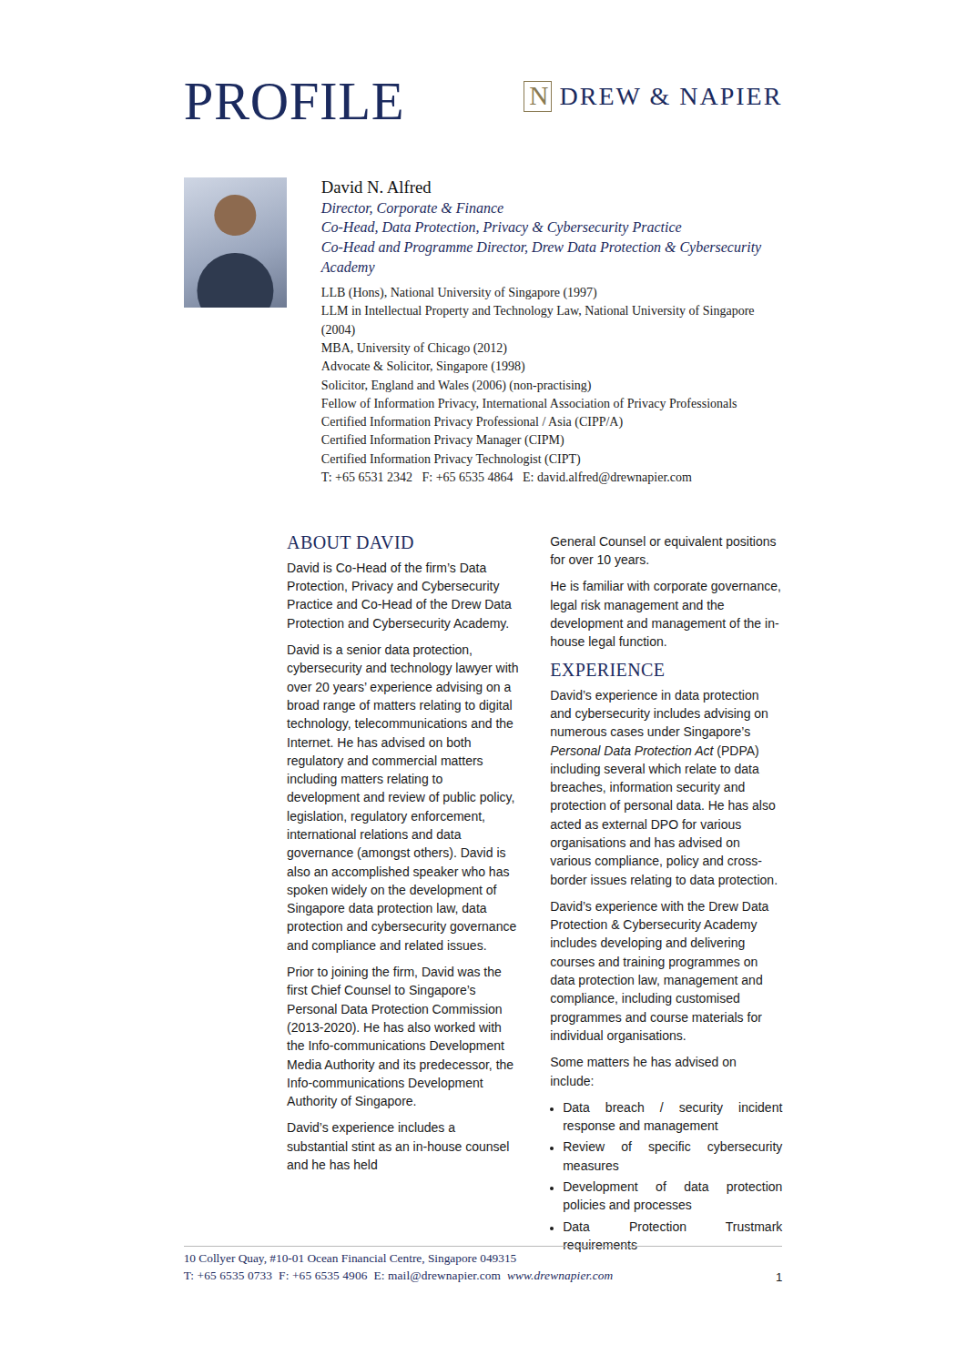PROFILE
N DREW & NAPIER
David N. Alfred
Director, Corporate & Finance
Co-Head, Data Protection, Privacy & Cybersecurity Practice
Co-Head and Programme Director, Drew Data Protection & Cybersecurity Academy
LLB (Hons), National University of Singapore (1997)
LLM in Intellectual Property and Technology Law, National University of Singapore (2004)
MBA, University of Chicago (2012)
Advocate & Solicitor, Singapore (1998)
Solicitor, England and Wales (2006) (non-practising)
Fellow of Information Privacy, International Association of Privacy Professionals
Certified Information Privacy Professional / Asia (CIPP/A)
Certified Information Privacy Manager (CIPM)
Certified Information Privacy Technologist (CIPT)
T: +65 6531 2342 F: +65 6535 4864 E: david.alfred@drewnapier.com
ABOUT DAVID
David is Co-Head of the firm’s Data Protection, Privacy and Cybersecurity Practice and Co-Head of the Drew Data Protection and Cybersecurity Academy.
David is a senior data protection, cybersecurity and technology lawyer with over 20 years’ experience advising on a broad range of matters relating to digital technology, telecommunications and the Internet. He has advised on both regulatory and commercial matters including matters relating to development and review of public policy, legislation, regulatory enforcement, international relations and data governance (amongst others). David is also an accomplished speaker who has spoken widely on the development of Singapore data protection law, data protection and cybersecurity governance and compliance and related issues.
Prior to joining the firm, David was the first Chief Counsel to Singapore’s Personal Data Protection Commission (2013-2020). He has also worked with the Info-communications Development Media Authority and its predecessor, the Info-communications Development Authority of Singapore.
David’s experience includes a substantial stint as an in-house counsel and he has held
General Counsel or equivalent positions for over 10 years.
He is familiar with corporate governance, legal risk management and the development and management of the in-house legal function.
EXPERIENCE
David’s experience in data protection and cybersecurity includes advising on numerous cases under Singapore’s Personal Data Protection Act (PDPA) including several which relate to data breaches, information security and protection of personal data. He has also acted as external DPO for various organisations and has advised on various compliance, policy and cross-border issues relating to data protection.
David’s experience with the Drew Data Protection & Cybersecurity Academy includes developing and delivering courses and training programmes on data protection law, management and compliance, including customised programmes and course materials for individual organisations.
Some matters he has advised on include:
Data breach / security incident response and management
Review of specific cybersecurity measures
Development of data protection policies and processes
Data Protection Trustmark requirements
10 Collyer Quay, #10-01 Ocean Financial Centre, Singapore 049315
T: +65 6535 0733 F: +65 6535 4906 E: mail@drewnapier.com www.drewnapier.com
1